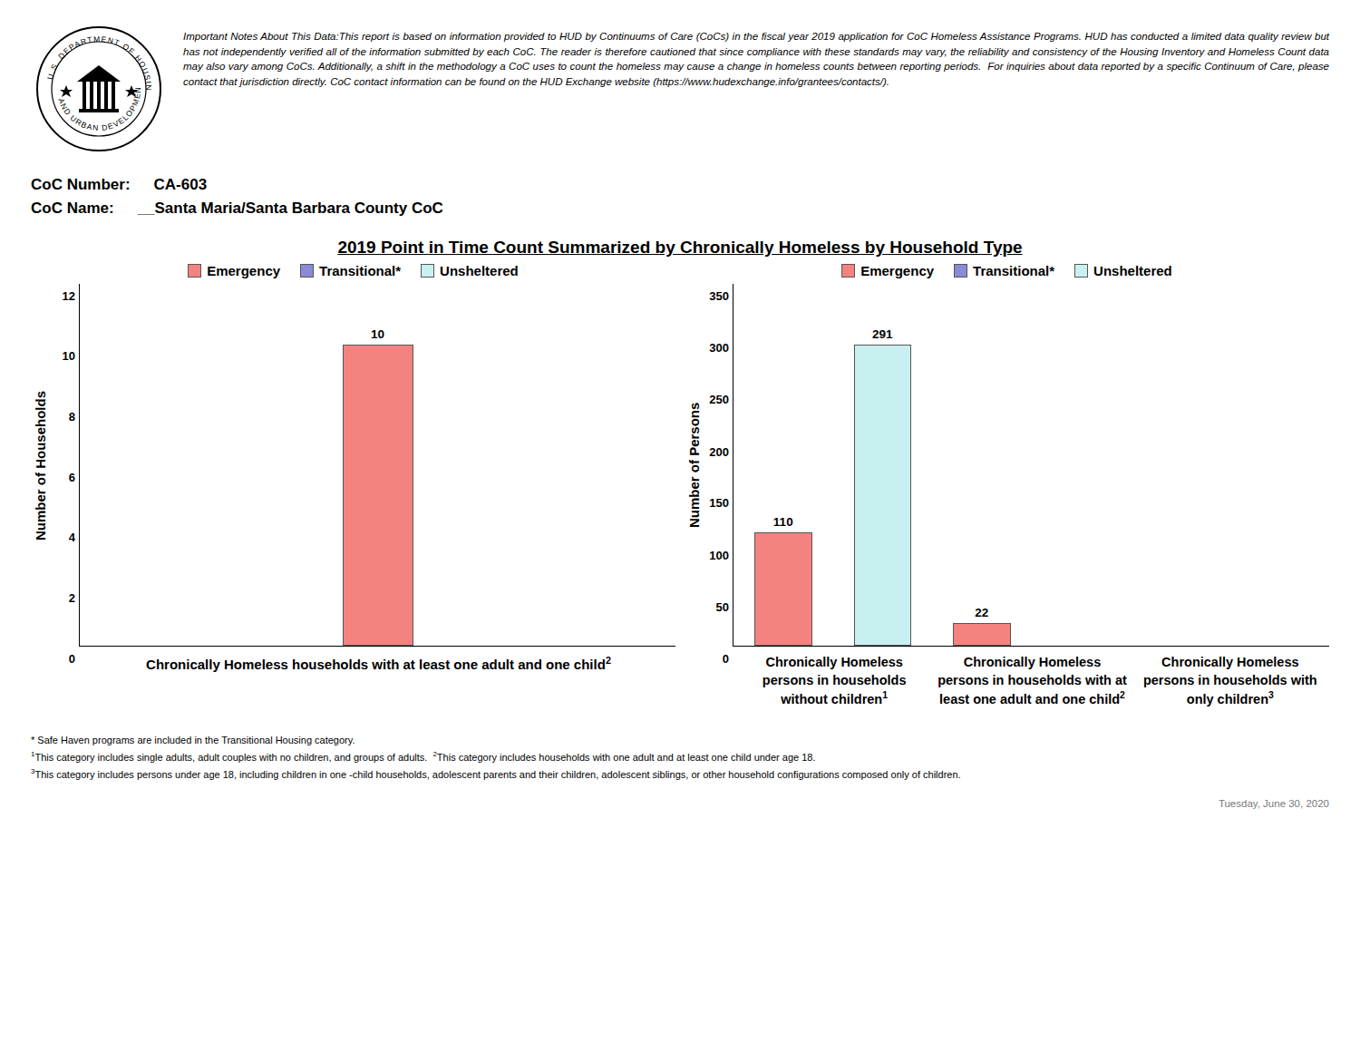U.S. DEPARTMENT OF HOUSING AND URBAN DEVELOPMENT
Important Notes About This Data:This report is based on information provided to HUD by Continuums of Care (CoCs) in the fiscal year 2019 application for CoC Homeless Assistance Programs. HUD has conducted a limited data quality review but has not independently verified all of the information submitted by each CoC. The reader is therefore cautioned that since compliance with these standards may vary, the reliability and consistency of the Housing Inventory and Homeless Count data may also vary among CoCs. Additionally, a shift in the methodology a CoC uses to count the homeless may cause a change in homeless counts between reporting periods. For inquiries about data reported by a specific Continuum of Care, please contact that jurisdiction directly. CoC contact information can be found on the HUD Exchange website (https://www.hudexchange.info/grantees/contacts/).
CoC Number: CA-603
CoC Name:__Santa Maria/Santa Barbara County CoC
2019 Point in Time Count Summarized by Chronically Homeless by Household Type
Emergency Transitional* Unsheltered
Number of Households
12 10 8 6 4 2 0
10
Chronically Homeless households with at least one adult and one child2
Emergency Transitional* Unsheltered
Number of Persons
350 300 250 200 150 100 50 0
110
291
22
Chronically Homeless persons in households without children1
Chronically Homeless persons in households with at least one adult and one child2
Chronically Homeless persons in households with only children3
* Safe Haven programs are included in the Transitional Housing category.
1This category includes single adults, adult couples with no children, and groups of adults. 2This category includes households with one adult and at least one child under age 18.
3This category includes persons under age 18, including children in one -child households, adolescent parents and their children, adolescent siblings, or other household configurations composed only of children.
Tuesday, June 30, 2020